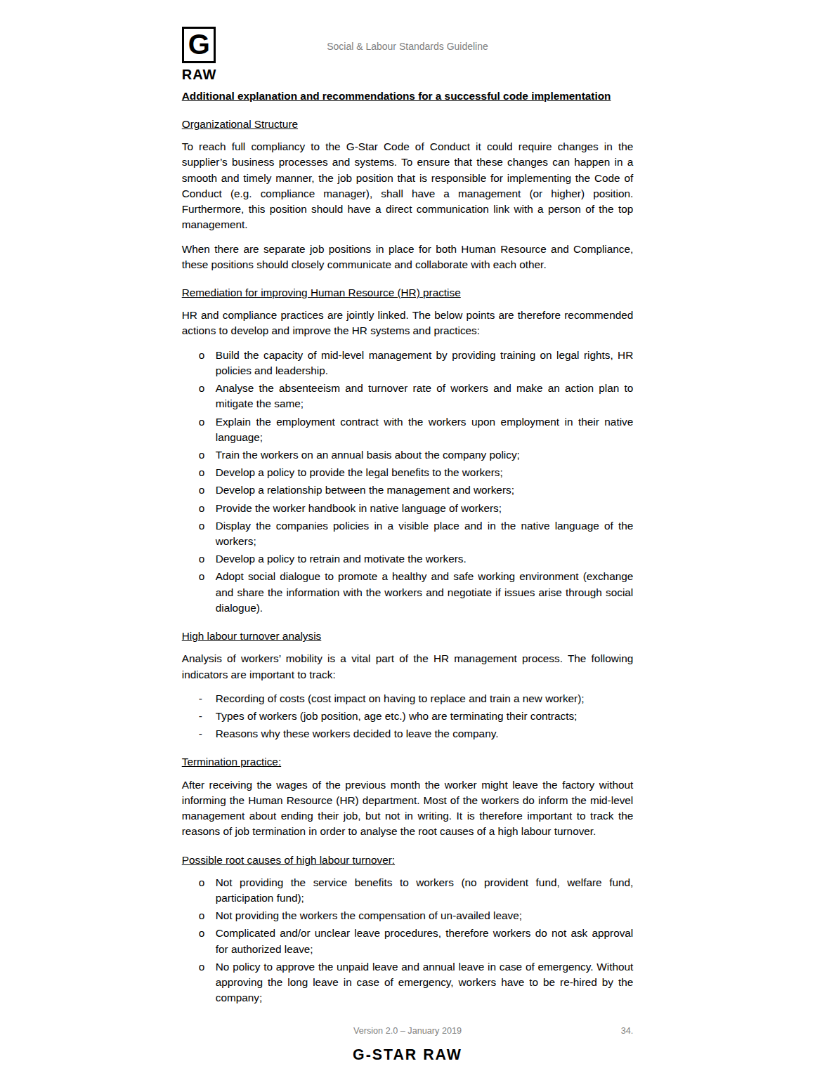G RAW
Social & Labour Standards Guideline
Additional explanation and recommendations for a successful code implementation
Organizational Structure
To reach full compliancy to the G-Star Code of Conduct it could require changes in the supplier’s business processes and systems. To ensure that these changes can happen in a smooth and timely manner, the job position that is responsible for implementing the Code of Conduct (e.g. compliance manager), shall have a management (or higher) position. Furthermore, this position should have a direct communication link with a person of the top management.
When there are separate job positions in place for both Human Resource and Compliance, these positions should closely communicate and collaborate with each other.
Remediation for improving Human Resource (HR) practise
HR and compliance practices are jointly linked. The below points are therefore recommended actions to develop and improve the HR systems and practices:
Build the capacity of mid-level management by providing training on legal rights, HR policies and leadership.
Analyse the absenteeism and turnover rate of workers and make an action plan to mitigate the same;
Explain the employment contract with the workers upon employment in their native language;
Train the workers on an annual basis about the company policy;
Develop a policy to provide the legal benefits to the workers;
Develop a relationship between the management and workers;
Provide the worker handbook in native language of workers;
Display the companies policies in a visible place and in the native language of the workers;
Develop a policy to retrain and motivate the workers.
Adopt social dialogue to promote a healthy and safe working environment (exchange and share the information with the workers and negotiate if issues arise through social dialogue).
High labour turnover analysis
Analysis of workers’ mobility is a vital part of the HR management process. The following indicators are important to track:
Recording of costs (cost impact on having to replace and train a new worker);
Types of workers (job position, age etc.) who are terminating their contracts;
Reasons why these workers decided to leave the company.
Termination practice:
After receiving the wages of the previous month the worker might leave the factory without informing the Human Resource (HR) department. Most of the workers do inform the mid-level management about ending their job, but not in writing. It is therefore important to track the reasons of job termination in order to analyse the root causes of a high labour turnover.
Possible root causes of high labour turnover:
Not providing the service benefits to workers (no provident fund, welfare fund, participation fund);
Not providing the workers the compensation of un-availed leave;
Complicated and/or unclear leave procedures, therefore workers do not ask approval for authorized leave;
No policy to approve the unpaid leave and annual leave in case of emergency. Without approving the long leave in case of emergency, workers have to be re-hired by the company;
Version 2.0 – January 2019 34.
G-STAR RAW